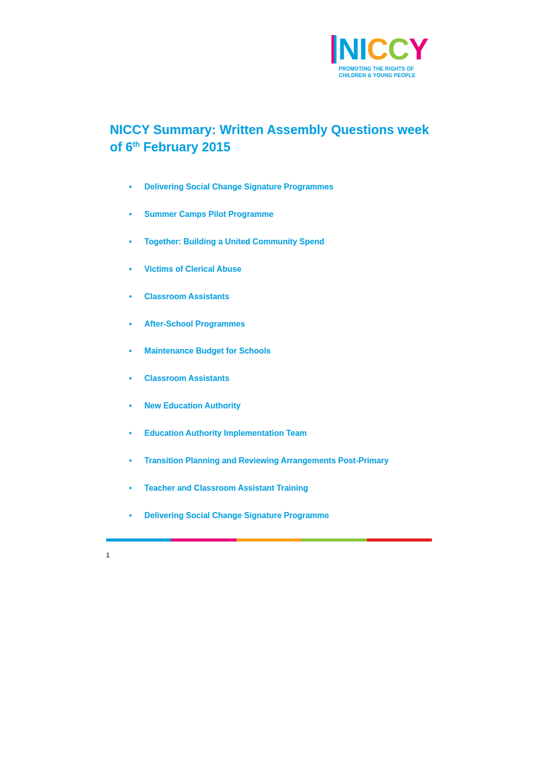NICCY
PROMOTING THE RIGHTS OF
CHILDREN & YOUNG PEOPLE
NICCY Summary: Written Assembly Questions week of 6th February 2015
Delivering Social Change Signature Programmes
Summer Camps Pilot Programme
Together: Building a United Community Spend
Victims of Clerical Abuse
Classroom Assistants
After-School Programmes
Maintenance Budget for Schools
Classroom Assistants
New Education Authority
Education Authority Implementation Team
Transition Planning and Reviewing Arrangements Post-Primary
Teacher and Classroom Assistant Training
Delivering Social Change Signature Programme
1